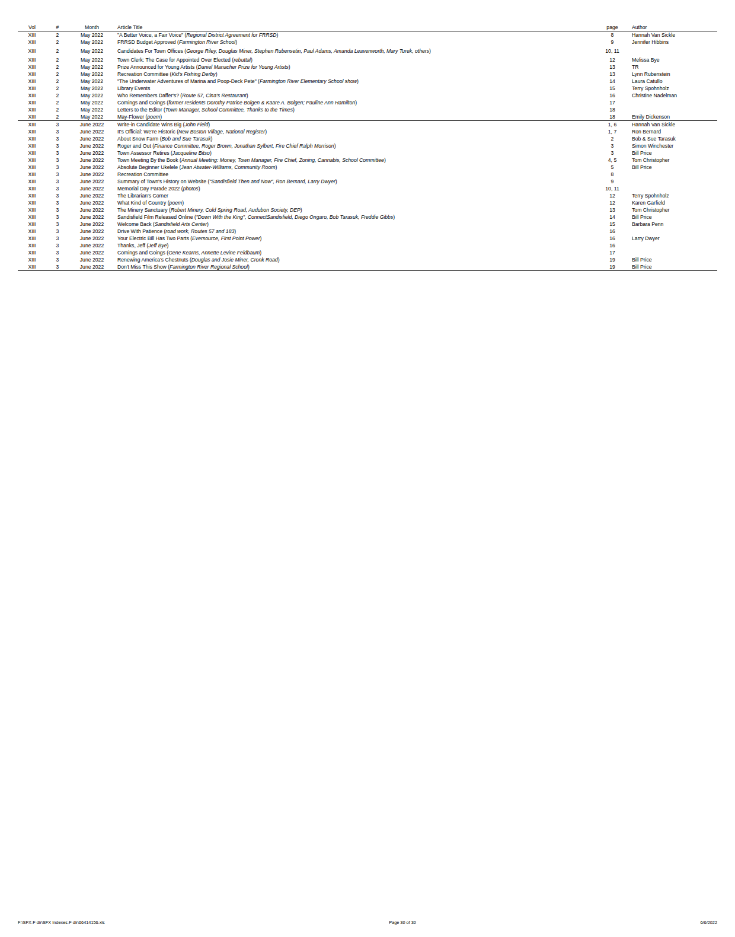| Vol | # | Month | Article Title | page | Author |
| --- | --- | --- | --- | --- | --- |
| XIII | 2 | May 2022 | "A Better Voice, a Fair Voice" ( Regional District Agreement for FRRSD ) | 8 | Hannah Van Sickle |
| XIII | 2 | May 2022 | FRRSD Budget Approved ( Farmington River School ) | 9 | Jennifer Hibbins |
| XIII | 2 | May 2022 | Candidates For Town Offices ( George Riley, Douglas Miner, Stephen Rubensetin, Paul Adams, Amanda Leavenworth, Mary Turek, others ) | 10, 11 | |
| XIII | 2 | May 2022 | Town Clerk: The Case for Appointed Over Elected ( rebuttal ) | 12 | Melissa Bye |
| XIII | 2 | May 2022 | Prize Announced for Young Artists ( Daniel Manacher Prize for Young Artists ) | 13 | TR |
| XIII | 2 | May 2022 | Recreation Committee ( Kid's Fishing Derby ) | 13 | Lynn Rubenstein |
| XIII | 2 | May 2022 | "The Underwater Adventures of Marina and Poop-Deck Pete" ( Farmington River Elementary School show ) | 14 | Laura Catullo |
| XIII | 2 | May 2022 | Library Events | 15 | Terry Spohnholz |
| XIII | 2 | May 2022 | Who Remembers Daffer's? ( Route 57, Cina's Restaurant ) | 16 | Christine Nadelman |
| XIII | 2 | May 2022 | Comings and Goings ( former residents Dorothy Patrice Bolgen & Kaare A. Bolgen; Pauline Ann Hamilton ) | 17 | |
| XIII | 2 | May 2022 | Letters to the Editor ( Town Manager, School Committee, Thanks to the Times ) | 18 | |
| XIII | 2 | May 2022 | May-Flower ( poem ) | 18 | Emily Dickenson |
| XIII | 3 | June 2022 | Write-in Candidate Wins Big ( John Field ) | 1, 6 | Hannah Van Sickle |
| XIII | 3 | June 2022 | It's Official: We're Historic ( New Boston Village, National Register ) | 1, 7 | Ron Bernard |
| XIII | 3 | June 2022 | About Snow Farm ( Bob and Sue Tarasuk ) | 2 | Bob & Sue Tarasuk |
| XIII | 3 | June 2022 | Roger and Out ( Finance Committee, Roger Brown, Jonathan Sylbert, Fire Chief Ralph Morrison ) | 3 | Simon Winchester |
| XIII | 3 | June 2022 | Town Assessor Retires ( Jacqueline Bitso ) | 3 | Bill Price |
| XIII | 3 | June 2022 | Town Meeting By the Book ( Annual Meeting: Money, Town Manager, Fire Chief, Zoning, Cannabis, School Committee ) | 4, 5 | Tom Christopher |
| XIII | 3 | June 2022 | Absolute Beginner Ukelele ( Jean Atwater-Williams, Community Room ) | 5 | Bill Price |
| XIII | 3 | June 2022 | Recreation Committee | 8 | |
| XIII | 3 | June 2022 | Summary of Town's History on Website ( "Sandisfield Then and Now", Ron Bernard, Larry Dwyer ) | 9 | |
| XIII | 3 | June 2022 | Memorial Day Parade 2022 ( photos ) | 10, 11 | |
| XIII | 3 | June 2022 | The Librarian's Corner | 12 | Terry Spohnholz |
| XIII | 3 | June 2022 | What Kind of Country ( poem ) | 12 | Karen Garfield |
| XIII | 3 | June 2022 | The Minery Sanctuary ( Robert Minery, Cold Spring Road, Audubon Society, DEP ) | 13 | Tom Christopher |
| XIII | 3 | June 2022 | Sandisfield Film Released Online ( "Down With the King", ConnectSandisfield, Diego Ongaro, Bob Tarasuk, Freddie Gibbs ) | 14 | Bill Price |
| XIII | 3 | June 2022 | Welcome Back ( Sandisfield Arts Center ) | 15 | Barbara Penn |
| XIII | 3 | June 2022 | Drive With Patience ( road work, Routes 57 and 183 ) | 16 | |
| XIII | 3 | June 2022 | Your Electric Bill Has Two Parts ( Eversource, First Point Power ) | 16 | Larry Dwyer |
| XIII | 3 | June 2022 | Thanks, Jeff ( Jeff Bye ) | 16 | |
| XIII | 3 | June 2022 | Comings and Goings ( Gene Kearns, Annette Levine Feldbaum ) | 17 | |
| XIII | 3 | June 2022 | Renewing America's Chestnuts ( Douglas and Josie Miner, Cronk Road ) | 19 | Bill Price |
| XIII | 3 | June 2022 | Don't Miss This Show ( Farmington River Regional School ) | 19 | Bill Price |
F:\SFX-F dir\SFX Indexes-F dir\66414156.xls 6/6/2022
Page 30 of 30